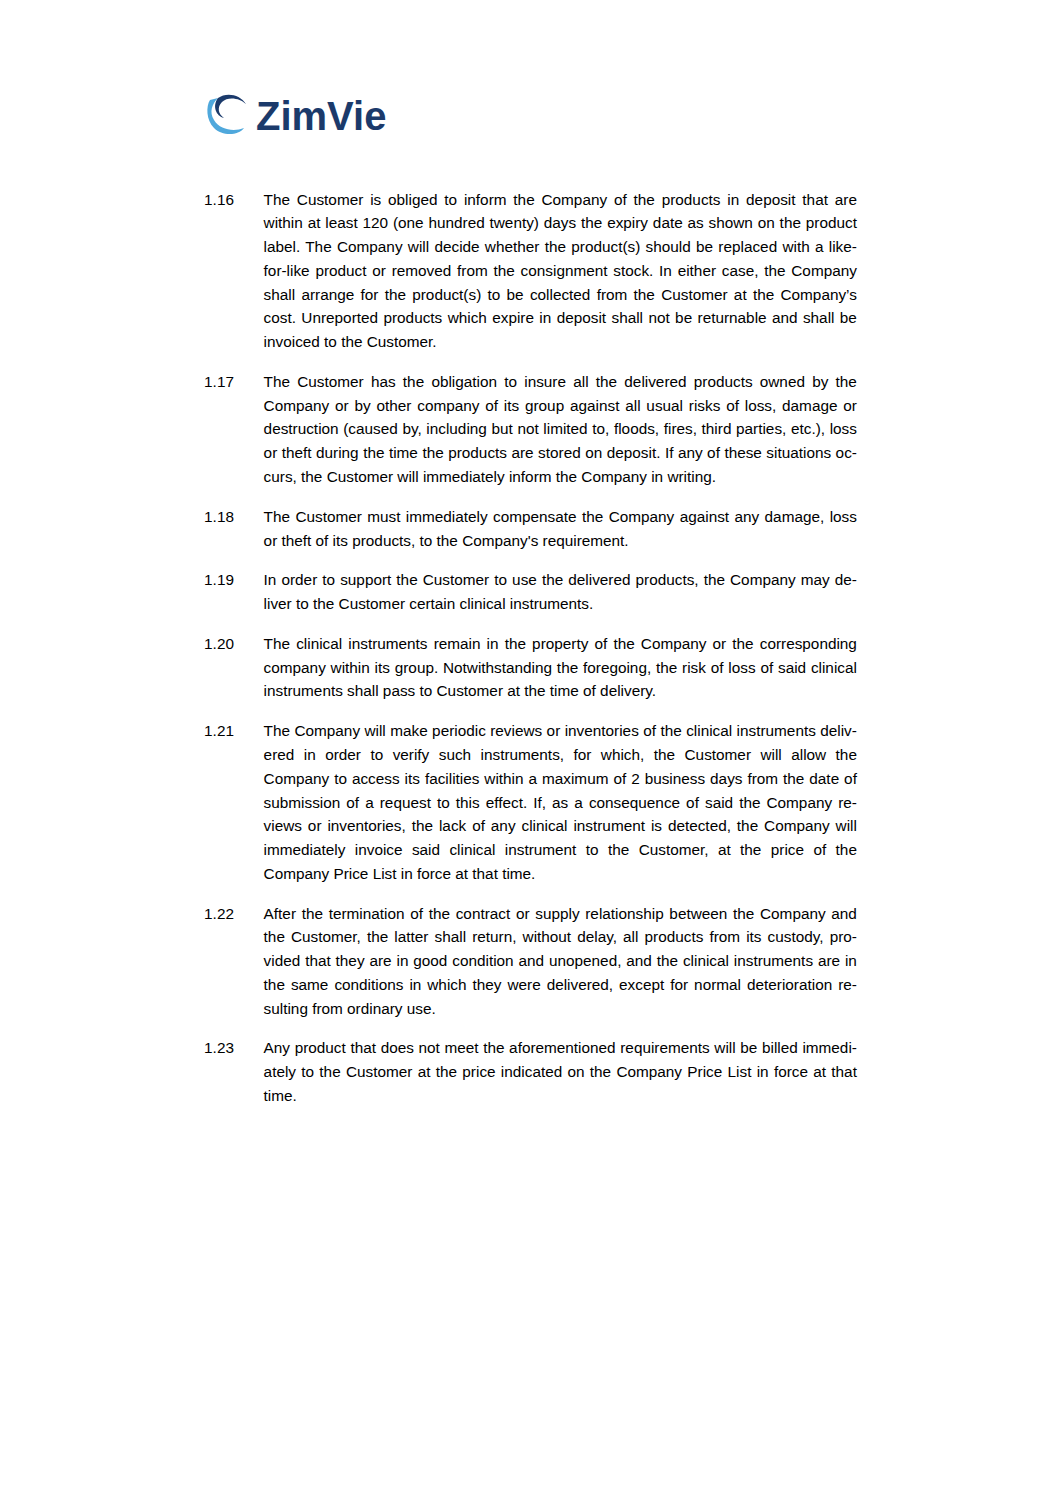ZimVie
1.16 The Customer is obliged to inform the Company of the products in deposit that are within at least 120 (one hundred twenty) days the expiry date as shown on the product label. The Company will decide whether the product(s) should be replaced with a like-for-like product or removed from the consignment stock. In either case, the Company shall arrange for the product(s) to be collected from the Customer at the Company’s cost. Unreported products which expire in deposit shall not be returnable and shall be invoiced to the Customer.
1.17 The Customer has the obligation to insure all the delivered products owned by the Company or by other company of its group against all usual risks of loss, damage or destruction (caused by, including but not limited to, floods, fires, third parties, etc.), loss or theft during the time the products are stored on deposit. If any of these situations occurs, the Customer will immediately inform the Company in writing.
1.18 The Customer must immediately compensate the Company against any damage, loss or theft of its products, to the Company's requirement.
1.19 In order to support the Customer to use the delivered products, the Company may deliver to the Customer certain clinical instruments.
1.20 The clinical instruments remain in the property of the Company or the corresponding company within its group. Notwithstanding the foregoing, the risk of loss of said clinical instruments shall pass to Customer at the time of delivery.
1.21 The Company will make periodic reviews or inventories of the clinical instruments delivered in order to verify such instruments, for which, the Customer will allow the Company to access its facilities within a maximum of 2 business days from the date of submission of a request to this effect. If, as a consequence of said the Company reviews or inventories, the lack of any clinical instrument is detected, the Company will immediately invoice said clinical instrument to the Customer, at the price of the Company Price List in force at that time.
1.22 After the termination of the contract or supply relationship between the Company and the Customer, the latter shall return, without delay, all products from its custody, provided that they are in good condition and unopened, and the clinical instruments are in the same conditions in which they were delivered, except for normal deterioration resulting from ordinary use.
1.23 Any product that does not meet the aforementioned requirements will be billed immediately to the Customer at the price indicated on the Company Price List in force at that time.